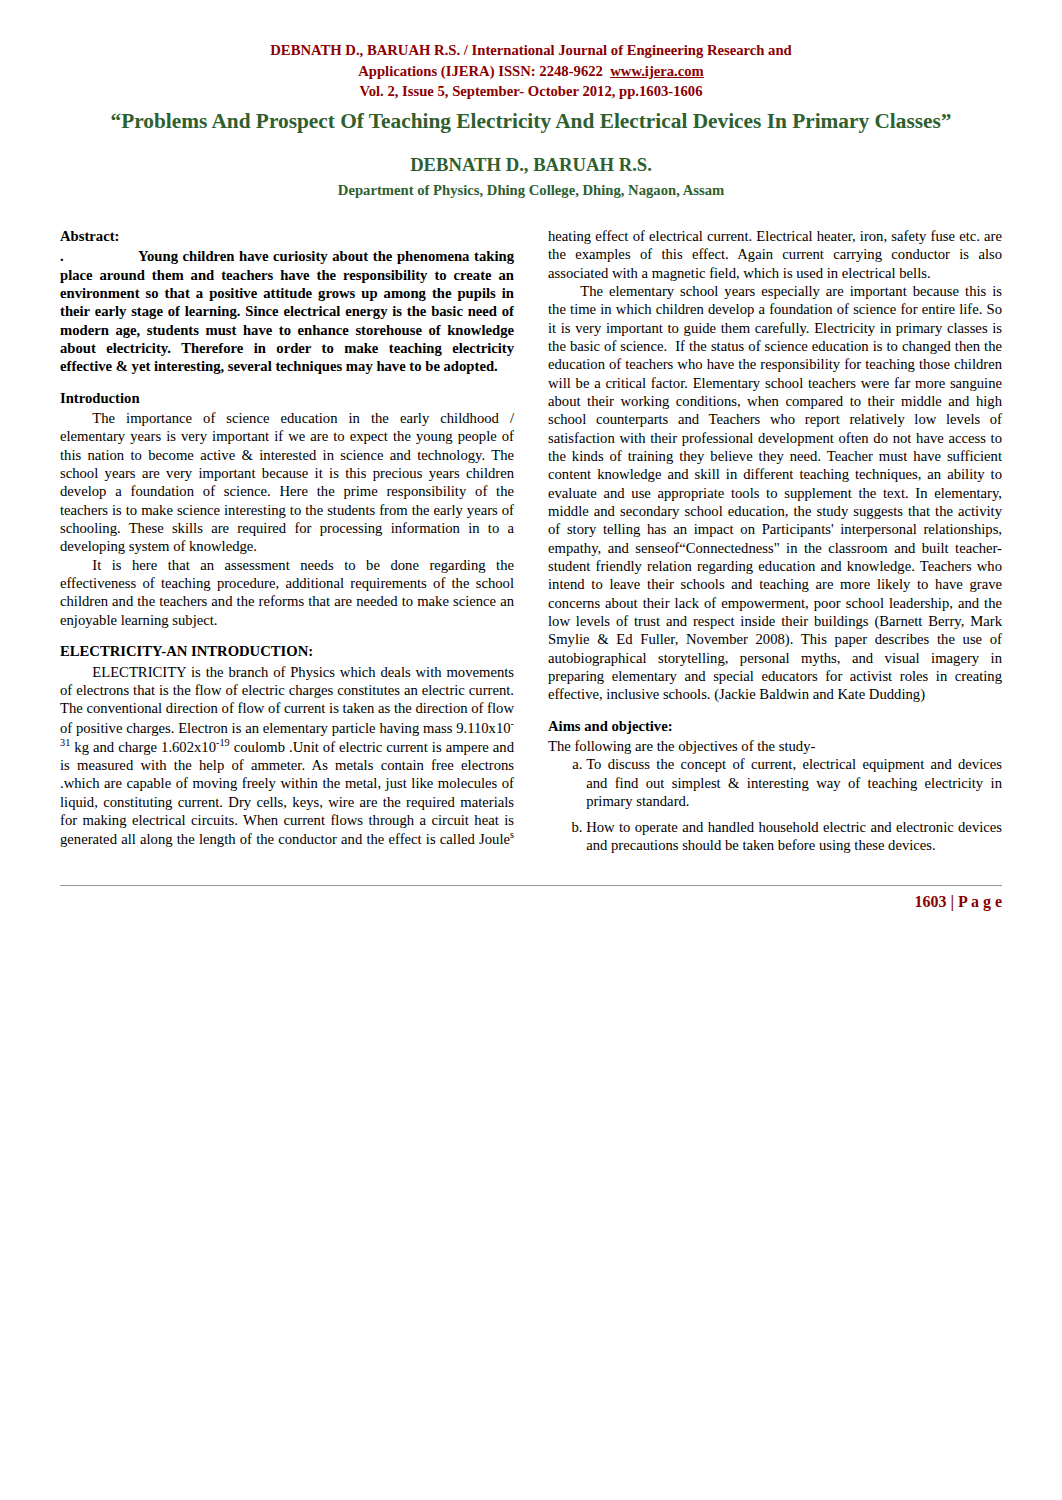DEBNATH D., BARUAH R.S. / International Journal of Engineering Research and
Applications (IJERA) ISSN: 2248-9622 www.ijera.com
Vol. 2, Issue 5, September- October 2012, pp.1603-1606
“Problems And Prospect Of Teaching Electricity And Electrical Devices In Primary Classes”
DEBNATH D., BARUAH R.S.
Department of Physics, Dhing College, Dhing, Nagaon, Assam
Abstract:
. Young children have curiosity about the phenomena taking place around them and teachers have the responsibility to create an environment so that a positive attitude grows up among the pupils in their early stage of learning. Since electrical energy is the basic need of modern age, students must have to enhance storehouse of knowledge about electricity. Therefore in order to make teaching electricity effective & yet interesting, several techniques may have to be adopted.
Introduction
The importance of science education in the early childhood / elementary years is very important if we are to expect the young people of this nation to become active & interested in science and technology. The school years are very important because it is this precious years children develop a foundation of science. Here the prime responsibility of the teachers is to make science interesting to the students from the early years of schooling. These skills are required for processing information in to a developing system of knowledge.
It is here that an assessment needs to be done regarding the effectiveness of teaching procedure, additional requirements of the school children and the teachers and the reforms that are needed to make science an enjoyable learning subject.
ELECTRICITY-AN INTRODUCTION:
ELECTRICITY is the branch of Physics which deals with movements of electrons that is the flow of electric charges constitutes an electric current. The conventional direction of flow of current is taken as the direction of flow of positive charges. Electron is an elementary particle having mass 9.110x10-31 kg and charge 1.602x10-19 coulomb .Unit of electric current is ampere and is measured with the help of ammeter. As metals contain free electrons .which are capable of moving freely within the metal, just like molecules of liquid, constituting current. Dry cells, keys, wire are the required materials for making electrical circuits. When current flows through a circuit heat is generated all along the length of the conductor and the effect is called Joules heating effect of electrical current. Electrical heater, iron, safety fuse etc. are the examples of this effect. Again current carrying conductor is also associated with a magnetic field, which is used in electrical bells.
The elementary school years especially are important because this is the time in which children develop a foundation of science for entire life. So it is very important to guide them carefully. Electricity in primary classes is the basic of science. If the status of science education is to changed then the education of teachers who have the responsibility for teaching those children will be a critical factor. Elementary school teachers were far more sanguine about their working conditions, when compared to their middle and high school counterparts and Teachers who report relatively low levels of satisfaction with their professional development often do not have access to the kinds of training they believe they need. Teacher must have sufficient content knowledge and skill in different teaching techniques, an ability to evaluate and use appropriate tools to supplement the text. In elementary, middle and secondary school education, the study suggests that the activity of story telling has an impact on Participants' interpersonal relationships, empathy, and senseof“Connectedness" in the classroom and built teacher-student friendly relation regarding education and knowledge. Teachers who intend to leave their schools and teaching are more likely to have grave concerns about their lack of empowerment, poor school leadership, and the low levels of trust and respect inside their buildings (Barnett Berry, Mark Smylie & Ed Fuller, November 2008). This paper describes the use of autobiographical storytelling, personal myths, and visual imagery in preparing elementary and special educators for activist roles in creating effective, inclusive schools. (Jackie Baldwin and Kate Dudding)
Aims and objective:
The following are the objectives of the study-
To discuss the concept of current, electrical equipment and devices and find out simplest & interesting way of teaching electricity in primary standard.
How to operate and handled household electric and electronic devices and precautions should be taken before using these devices.
1603 | P a g e